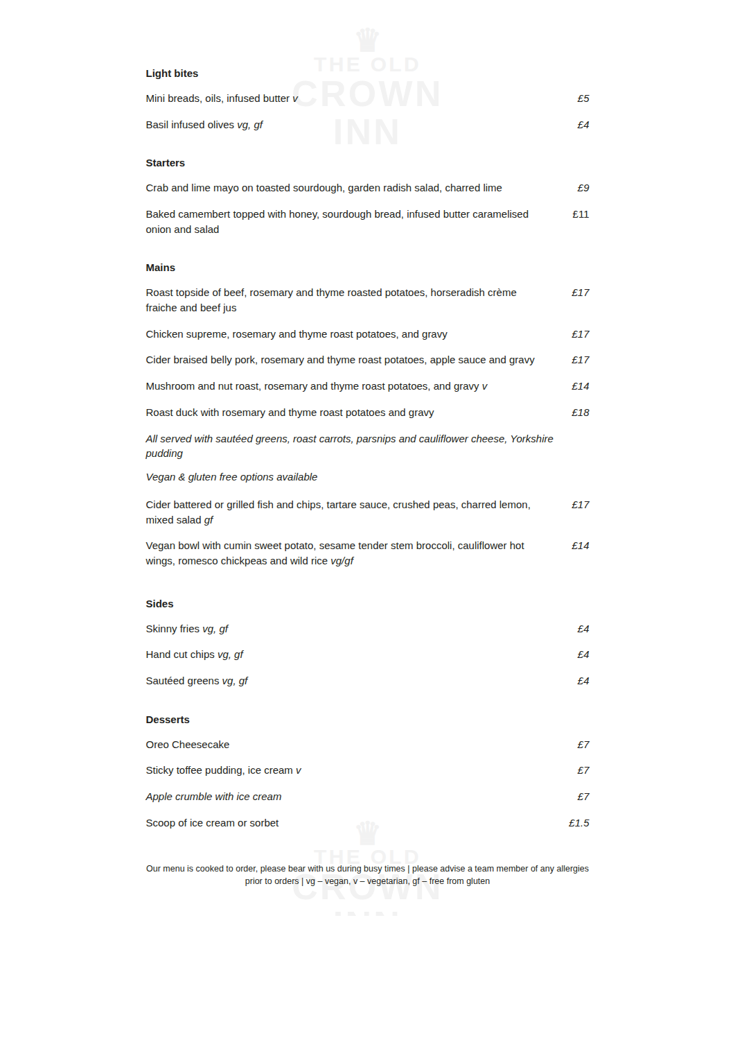♛
THE OLD
CROWN
INN
♛
THE OLD
CROWN
INN
Light bites
Mini breads, oils, infused butter v £5
Basil infused olives vg, gf £4
Starters
Crab and lime mayo on toasted sourdough, garden radish salad, charred lime £9
Baked camembert topped with honey, sourdough bread, infused butter caramelised onion and salad £11
Mains
Roast topside of beef, rosemary and thyme roasted potatoes, horseradish crème fraiche and beef jus £17
Chicken supreme, rosemary and thyme roast potatoes, and gravy £17
Cider braised belly pork, rosemary and thyme roast potatoes, apple sauce and gravy £17
Mushroom and nut roast, rosemary and thyme roast potatoes, and gravy v £14
Roast duck with rosemary and thyme roast potatoes and gravy £18
All served with sautéed greens, roast carrots, parsnips and cauliflower cheese, Yorkshire pudding
Vegan & gluten free options available
Cider battered or grilled fish and chips, tartare sauce, crushed peas, charred lemon, mixed salad gf £17
Vegan bowl with cumin sweet potato, sesame tender stem broccoli, cauliflower hot wings, romesco chickpeas and wild rice vg/gf £14
Sides
Skinny fries vg, gf £4
Hand cut chips vg, gf £4
Sautéed greens vg, gf £4
Desserts
Oreo Cheesecake £7
Sticky toffee pudding, ice cream v £7
Apple crumble with ice cream £7
Scoop of ice cream or sorbet £1.5
Our menu is cooked to order, please bear with us during busy times | please advise a team member of any allergies prior to orders | vg – vegan, v – vegetarian, gf – free from gluten